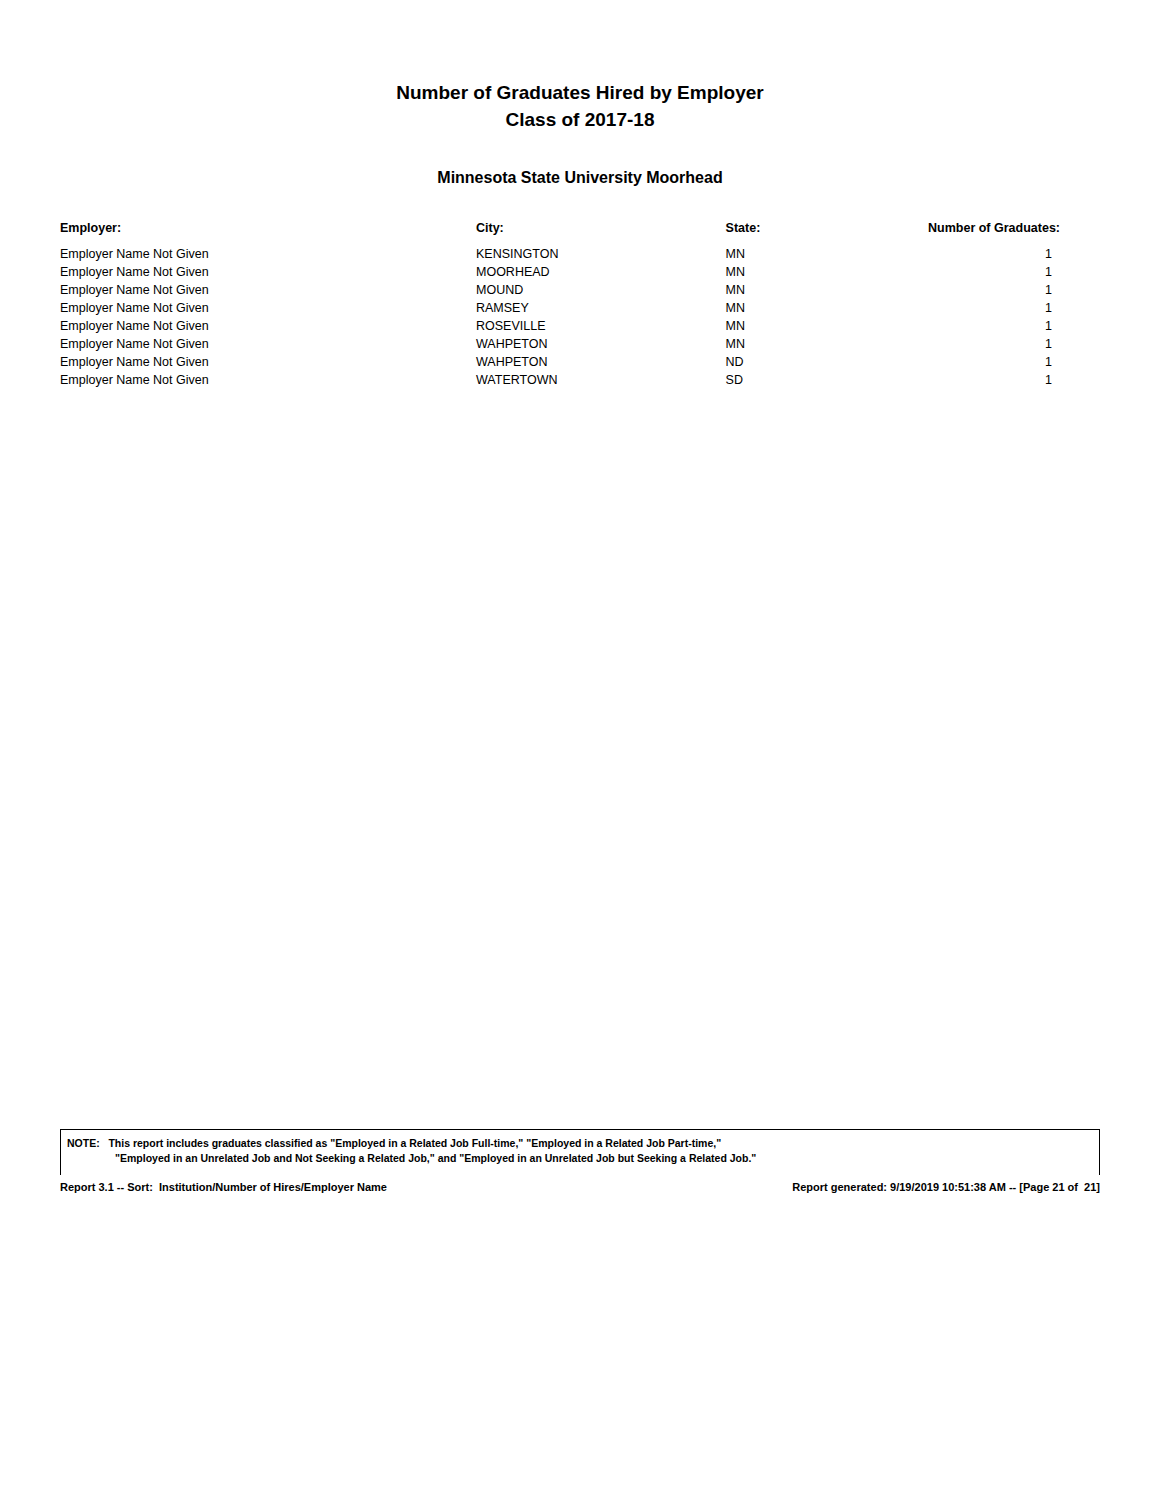Number of Graduates Hired by Employer
Class of 2017-18
Minnesota State University Moorhead
| Employer: | City: | State: | Number of Graduates: |
| --- | --- | --- | --- |
| Employer Name Not Given | KENSINGTON | MN | 1 |
| Employer Name Not Given | MOORHEAD | MN | 1 |
| Employer Name Not Given | MOUND | MN | 1 |
| Employer Name Not Given | RAMSEY | MN | 1 |
| Employer Name Not Given | ROSEVILLE | MN | 1 |
| Employer Name Not Given | WAHPETON | MN | 1 |
| Employer Name Not Given | WAHPETON | ND | 1 |
| Employer Name Not Given | WATERTOWN | SD | 1 |
NOTE: This report includes graduates classified as "Employed in a Related Job Full-time," "Employed in a Related Job Part-time," "Employed in an Unrelated Job and Not Seeking a Related Job," and "Employed in an Unrelated Job but Seeking a Related Job."
Report 3.1 -- Sort: Institution/Number of Hires/Employer Name Report generated: 9/19/2019 10:51:38 AM -- [Page 21 of 21]